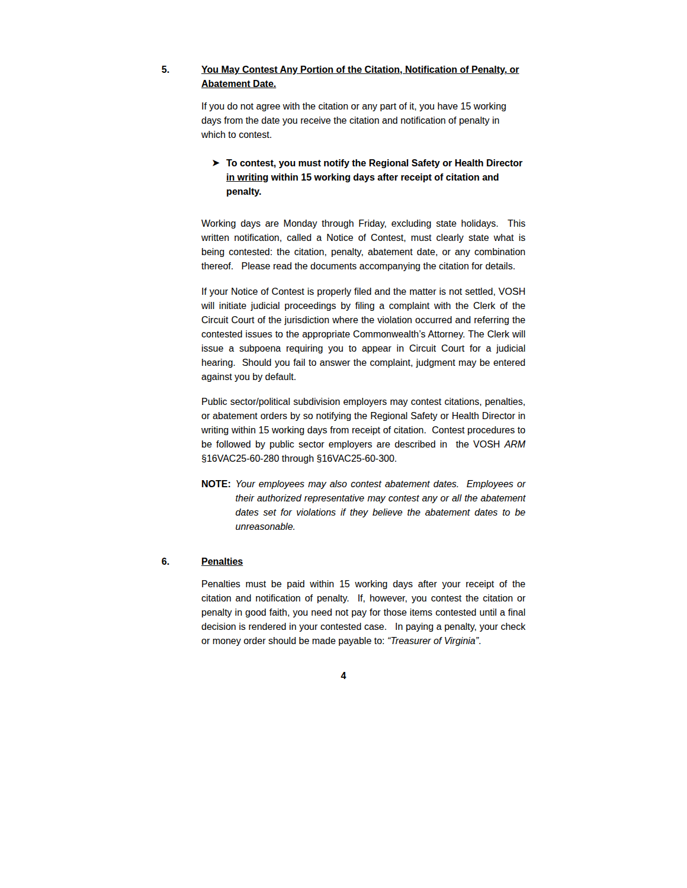5.
You May Contest Any Portion of the Citation, Notification of Penalty, or Abatement Date.
If you do not agree with the citation or any part of it, you have 15 working days from the date you receive the citation and notification of penalty in which to contest.
➤
To contest, you must notify the Regional Safety or Health Director in writing within 15 working days after receipt of citation and penalty.
Working days are Monday through Friday, excluding state holidays. This written notification, called a Notice of Contest, must clearly state what is being contested: the citation, penalty, abatement date, or any combination thereof. Please read the documents accompanying the citation for details.
If your Notice of Contest is properly filed and the matter is not settled, VOSH will initiate judicial proceedings by filing a complaint with the Clerk of the Circuit Court of the jurisdiction where the violation occurred and referring the contested issues to the appropriate Commonwealth’s Attorney. The Clerk will issue a subpoena requiring you to appear in Circuit Court for a judicial hearing. Should you fail to answer the complaint, judgment may be entered against you by default.
Public sector/political subdivision employers may contest citations, penalties, or abatement orders by so notifying the Regional Safety or Health Director in writing within 15 working days from receipt of citation. Contest procedures to be followed by public sector employers are described in the VOSH ARM §16VAC25-60-280 through §16VAC25-60-300.
NOTE:
Your employees may also contest abatement dates. Employees or their authorized representative may contest any or all the abatement dates set for violations if they believe the abatement dates to be unreasonable.
6.
Penalties
Penalties must be paid within 15 working days after your receipt of the citation and notification of penalty. If, however, you contest the citation or penalty in good faith, you need not pay for those items contested until a final decision is rendered in your contested case. In paying a penalty, your check or money order should be made payable to: “Treasurer of Virginia”.
4